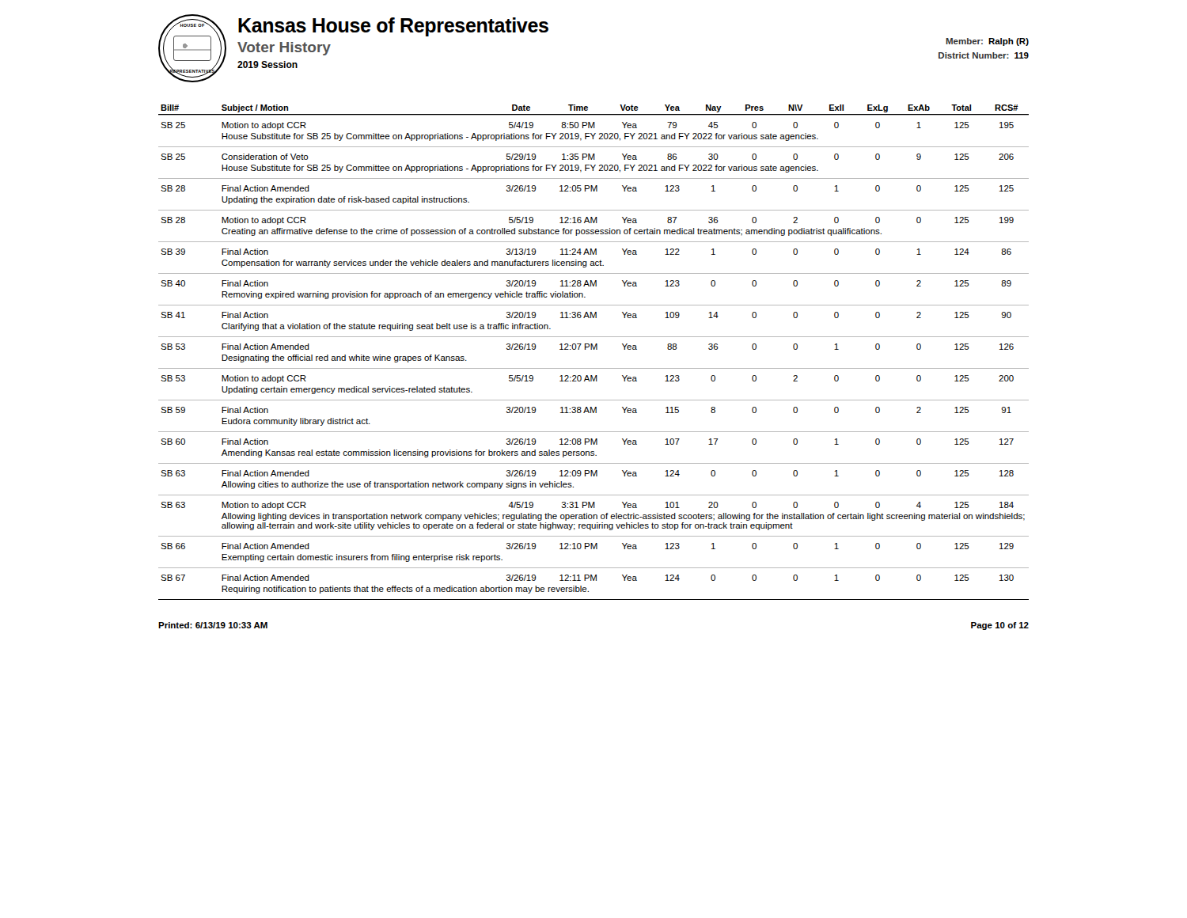HOUSE OF
REPRESENTATIVES
Kansas House of Representatives
Voter History
2019 Session
Member: Ralph (R)
District Number: 119
| Bill# | Subject / Motion | Date | Time | Vote | Yea | Nay | Pres | N\V | Exll | ExLg | ExAb | Total | RCS# |
| --- | --- | --- | --- | --- | --- | --- | --- | --- | --- | --- | --- | --- | --- |
| SB 25 | Motion to adopt CCR | 5/4/19 | 8:50 PM | Yea | 79 | 45 | 0 | 0 | 0 | 0 | 1 | 125 | 195 |
| | House Substitute for SB 25 by Committee on Appropriations - Appropriations for FY 2019, FY 2020, FY 2021 and FY 2022 for various sate agencies. |
| SB 25 | Consideration of Veto | 5/29/19 | 1:35 PM | Yea | 86 | 30 | 0 | 0 | 0 | 0 | 9 | 125 | 206 |
| | House Substitute for SB 25 by Committee on Appropriations - Appropriations for FY 2019, FY 2020, FY 2021 and FY 2022 for various sate agencies. |
| SB 28 | Final Action Amended | 3/26/19 | 12:05 PM | Yea | 123 | 1 | 0 | 0 | 1 | 0 | 0 | 125 | 125 |
| | Updating the expiration date of risk-based capital instructions. |
| SB 28 | Motion to adopt CCR | 5/5/19 | 12:16 AM | Yea | 87 | 36 | 0 | 2 | 0 | 0 | 0 | 125 | 199 |
| | Creating an affirmative defense to the crime of possession of a controlled substance for possession of certain medical treatments; amending podiatrist qualifications. |
| SB 39 | Final Action | 3/13/19 | 11:24 AM | Yea | 122 | 1 | 0 | 0 | 0 | 0 | 1 | 124 | 86 |
| | Compensation for warranty services under the vehicle dealers and manufacturers licensing act. |
| SB 40 | Final Action | 3/20/19 | 11:28 AM | Yea | 123 | 0 | 0 | 0 | 0 | 0 | 2 | 125 | 89 |
| | Removing expired warning provision for approach of an emergency vehicle traffic violation. |
| SB 41 | Final Action | 3/20/19 | 11:36 AM | Yea | 109 | 14 | 0 | 0 | 0 | 0 | 2 | 125 | 90 |
| | Clarifying that a violation of the statute requiring seat belt use is a traffic infraction. |
| SB 53 | Final Action Amended | 3/26/19 | 12:07 PM | Yea | 88 | 36 | 0 | 0 | 1 | 0 | 0 | 125 | 126 |
| | Designating the official red and white wine grapes of Kansas. |
| SB 53 | Motion to adopt CCR | 5/5/19 | 12:20 AM | Yea | 123 | 0 | 0 | 2 | 0 | 0 | 0 | 125 | 200 |
| | Updating certain emergency medical services-related statutes. |
| SB 59 | Final Action | 3/20/19 | 11:38 AM | Yea | 115 | 8 | 0 | 0 | 0 | 0 | 2 | 125 | 91 |
| | Eudora community library district act. |
| SB 60 | Final Action | 3/26/19 | 12:08 PM | Yea | 107 | 17 | 0 | 0 | 1 | 0 | 0 | 125 | 127 |
| | Amending Kansas real estate commission licensing provisions for brokers and sales persons. |
| SB 63 | Final Action Amended | 3/26/19 | 12:09 PM | Yea | 124 | 0 | 0 | 0 | 1 | 0 | 0 | 125 | 128 |
| | Allowing cities to authorize the use of transportation network company signs in vehicles. |
| SB 63 | Motion to adopt CCR | 4/5/19 | 3:31 PM | Yea | 101 | 20 | 0 | 0 | 0 | 0 | 4 | 125 | 184 |
| | Allowing lighting devices in transportation network company vehicles; regulating the operation of electric-assisted scooters; allowing for the installation of certain light screening material on windshields; allowing all-terrain and work-site utility vehicles to operate on a federal or state highway; requiring vehicles to stop for on-track train equipment |
| SB 66 | Final Action Amended | 3/26/19 | 12:10 PM | Yea | 123 | 1 | 0 | 0 | 1 | 0 | 0 | 125 | 129 |
| | Exempting certain domestic insurers from filing enterprise risk reports. |
| SB 67 | Final Action Amended | 3/26/19 | 12:11 PM | Yea | 124 | 0 | 0 | 0 | 1 | 0 | 0 | 125 | 130 |
| | Requiring notification to patients that the effects of a medication abortion may be reversible. |
Printed: 6/13/19 10:33 AM
Page 10 of 12